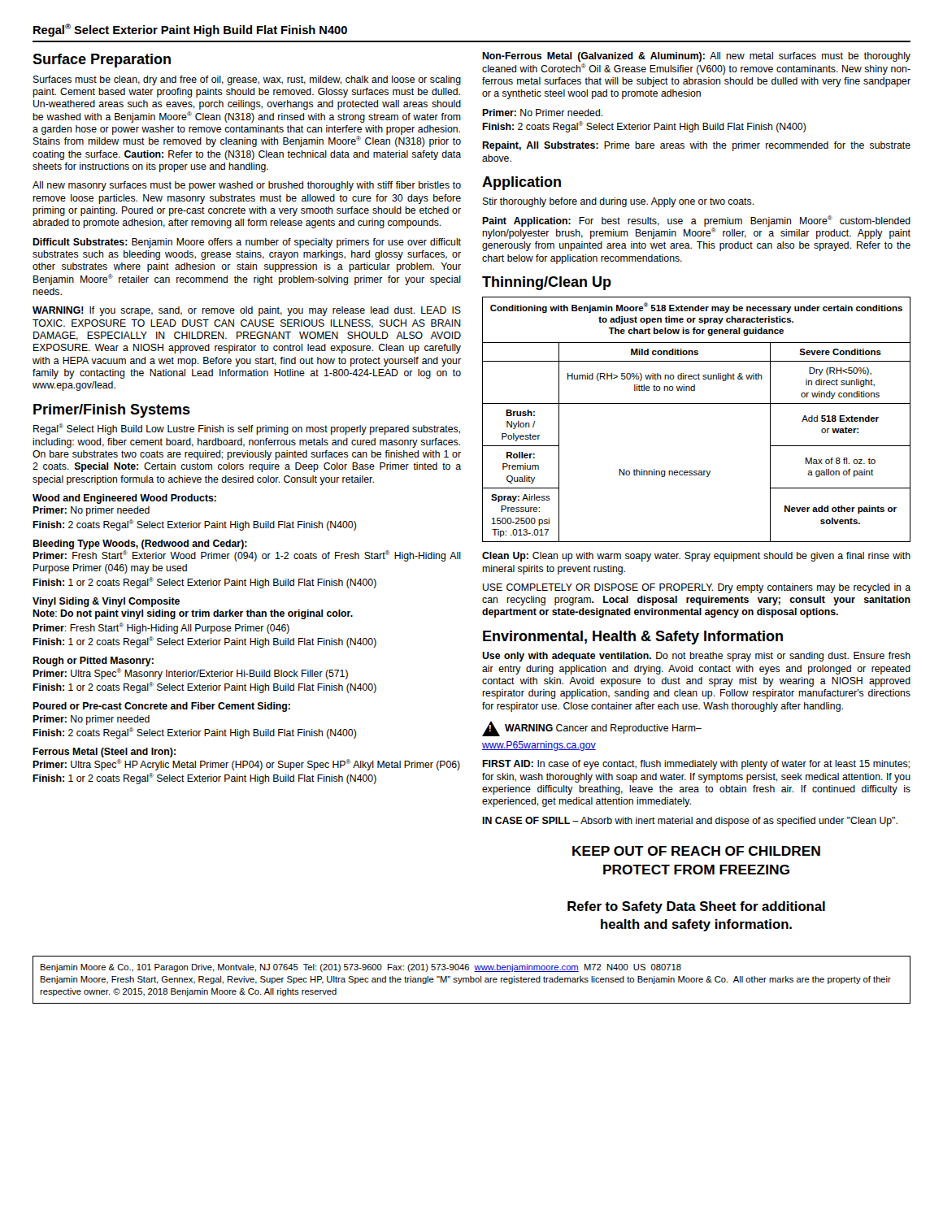Regal® Select Exterior Paint High Build Flat Finish N400
Surface Preparation
Surfaces must be clean, dry and free of oil, grease, wax, rust, mildew, chalk and loose or scaling paint. Cement based water proofing paints should be removed. Glossy surfaces must be dulled. Un-weathered areas such as eaves, porch ceilings, overhangs and protected wall areas should be washed with a Benjamin Moore® Clean (N318) and rinsed with a strong stream of water from a garden hose or power washer to remove contaminants that can interfere with proper adhesion. Stains from mildew must be removed by cleaning with Benjamin Moore® Clean (N318) prior to coating the surface. Caution: Refer to the (N318) Clean technical data and material safety data sheets for instructions on its proper use and handling.
All new masonry surfaces must be power washed or brushed thoroughly with stiff fiber bristles to remove loose particles. New masonry substrates must be allowed to cure for 30 days before priming or painting. Poured or pre-cast concrete with a very smooth surface should be etched or abraded to promote adhesion, after removing all form release agents and curing compounds.
Difficult Substrates: Benjamin Moore offers a number of specialty primers for use over difficult substrates such as bleeding woods, grease stains, crayon markings, hard glossy surfaces, or other substrates where paint adhesion or stain suppression is a particular problem. Your Benjamin Moore® retailer can recommend the right problem-solving primer for your special needs.
WARNING! If you scrape, sand, or remove old paint, you may release lead dust. LEAD IS TOXIC. EXPOSURE TO LEAD DUST CAN CAUSE SERIOUS ILLNESS, SUCH AS BRAIN DAMAGE, ESPECIALLY IN CHILDREN. PREGNANT WOMEN SHOULD ALSO AVOID EXPOSURE. Wear a NIOSH approved respirator to control lead exposure. Clean up carefully with a HEPA vacuum and a wet mop. Before you start, find out how to protect yourself and your family by contacting the National Lead Information Hotline at 1-800-424-LEAD or log on to www.epa.gov/lead.
Primer/Finish Systems
Regal® Select High Build Low Lustre Finish is self priming on most properly prepared substrates, including: wood, fiber cement board, hardboard, nonferrous metals and cured masonry surfaces. On bare substrates two coats are required; previously painted surfaces can be finished with 1 or 2 coats. Special Note: Certain custom colors require a Deep Color Base Primer tinted to a special prescription formula to achieve the desired color. Consult your retailer.
Wood and Engineered Wood Products:
Primer: No primer needed
Finish: 2 coats Regal® Select Exterior Paint High Build Flat Finish (N400)
Bleeding Type Woods, (Redwood and Cedar):
Primer: Fresh Start® Exterior Wood Primer (094) or 1-2 coats of Fresh Start® High-Hiding All Purpose Primer (046) may be used
Finish: 1 or 2 coats Regal® Select Exterior Paint High Build Flat Finish (N400)
Vinyl Siding & Vinyl Composite
Note: Do not paint vinyl siding or trim darker than the original color.
Primer: Fresh Start® High-Hiding All Purpose Primer (046)
Finish: 1 or 2 coats Regal® Select Exterior Paint High Build Flat Finish (N400)
Rough or Pitted Masonry:
Primer: Ultra Spec® Masonry Interior/Exterior Hi-Build Block Filler (571)
Finish: 1 or 2 coats Regal® Select Exterior Paint High Build Flat Finish (N400)
Poured or Pre-cast Concrete and Fiber Cement Siding:
Primer: No primer needed
Finish: 2 coats Regal® Select Exterior Paint High Build Flat Finish (N400)
Ferrous Metal (Steel and Iron):
Primer: Ultra Spec® HP Acrylic Metal Primer (HP04) or Super Spec HP® Alkyl Metal Primer (P06)
Finish: 1 or 2 coats Regal® Select Exterior Paint High Build Flat Finish (N400)
Non-Ferrous Metal (Galvanized & Aluminum): All new metal surfaces must be thoroughly cleaned with Corotech® Oil & Grease Emulsifier (V600) to remove contaminants. New shiny non-ferrous metal surfaces that will be subject to abrasion should be dulled with very fine sandpaper or a synthetic steel wool pad to promote adhesion
Primer: No Primer needed.
Finish: 2 coats Regal® Select Exterior Paint High Build Flat Finish (N400)
Repaint, All Substrates: Prime bare areas with the primer recommended for the substrate above.
Application
Stir thoroughly before and during use. Apply one or two coats.
Paint Application: For best results, use a premium Benjamin Moore® custom-blended nylon/polyester brush, premium Benjamin Moore® roller, or a similar product. Apply paint generously from unpainted area into wet area. This product can also be sprayed. Refer to the chart below for application recommendations.
Thinning/Clean Up
| Conditioning with Benjamin Moore ® 518 Extender may be necessary under certain conditions to adjust open time or spray characteristics. The chart below is for general guidance |
| | Mild conditions | Severe Conditions |
| | Humid (RH> 50%) with no direct sunlight & with little to no wind | Dry (RH<50%), in direct sunlight, or windy conditions |
| Brush: Nylon / Polyester | No thinning necessary | Add 518 Extender or water: |
| Roller: Premium Quality | Max of 8 fl. oz. to a gallon of paint |
| Spray: Airless Pressure: 1500-2500 psi Tip: .013-.017 | Never add other paints or solvents. |
Clean Up: Clean up with warm soapy water. Spray equipment should be given a final rinse with mineral spirits to prevent rusting.
USE COMPLETELY OR DISPOSE OF PROPERLY. Dry empty containers may be recycled in a can recycling program. Local disposal requirements vary; consult your sanitation department or state-designated environmental agency on disposal options.
Environmental, Health & Safety Information
Use only with adequate ventilation. Do not breathe spray mist or sanding dust. Ensure fresh air entry during application and drying. Avoid contact with eyes and prolonged or repeated contact with skin. Avoid exposure to dust and spray mist by wearing a NIOSH approved respirator during application, sanding and clean up. Follow respirator manufacturer's directions for respirator use. Close container after each use. Wash thoroughly after handling.
WARNING Cancer and Reproductive Harm–
www.P65warnings.ca.gov
FIRST AID: In case of eye contact, flush immediately with plenty of water for at least 15 minutes; for skin, wash thoroughly with soap and water. If symptoms persist, seek medical attention. If you experience difficulty breathing, leave the area to obtain fresh air. If continued difficulty is experienced, get medical attention immediately.
IN CASE OF SPILL – Absorb with inert material and dispose of as specified under "Clean Up".
KEEP OUT OF REACH OF CHILDREN
PROTECT FROM FREEZING
Refer to Safety Data Sheet for additional
health and safety information.
Benjamin Moore & Co., 101 Paragon Drive, Montvale, NJ 07645 Tel: (201) 573-9600 Fax: (201) 573-9046 www.benjaminmoore.com M72 N400 US 080718
Benjamin Moore, Fresh Start, Gennex, Regal, Revive, Super Spec HP, Ultra Spec and the triangle "M" symbol are registered trademarks licensed to Benjamin Moore & Co. All other marks are the property of their respective owner. © 2015, 2018 Benjamin Moore & Co. All rights reserved